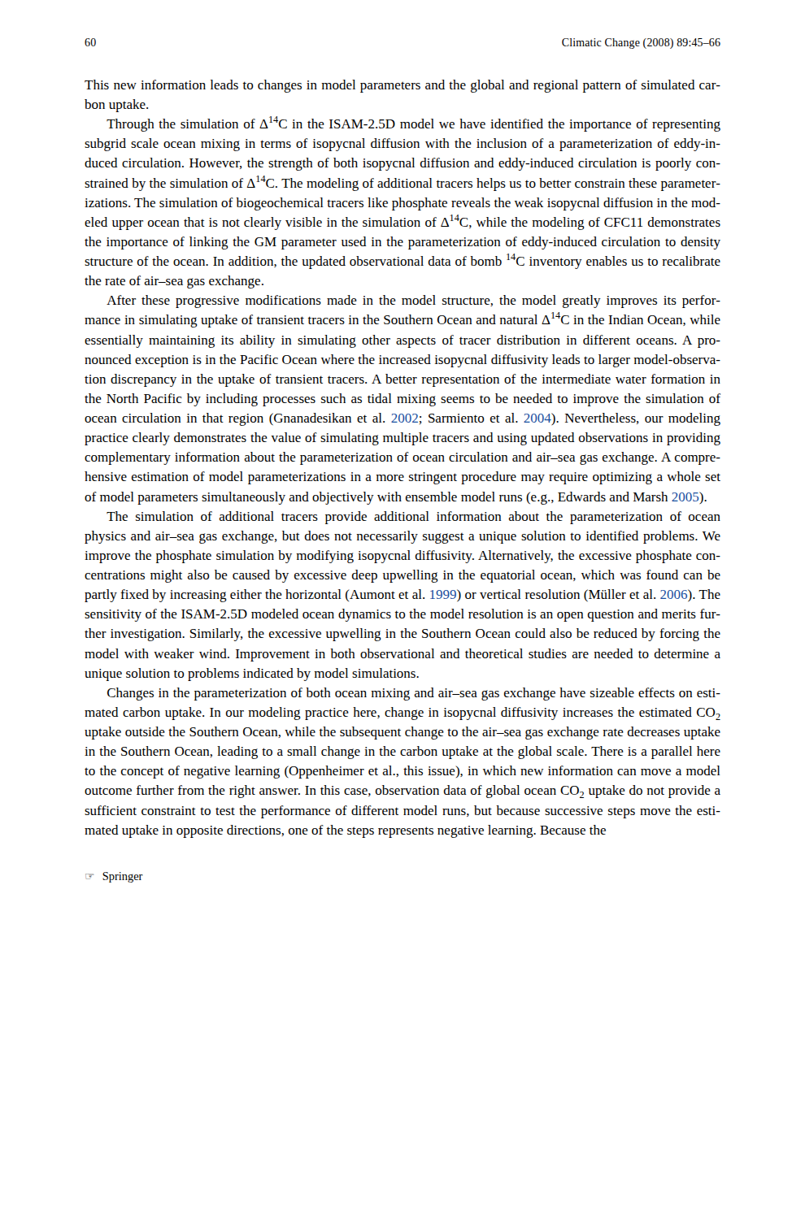60 Climatic Change (2008) 89:45–66
This new information leads to changes in model parameters and the global and regional pattern of simulated carbon uptake.
Through the simulation of Δ14C in the ISAM-2.5D model we have identified the importance of representing subgrid scale ocean mixing in terms of isopycnal diffusion with the inclusion of a parameterization of eddy-induced circulation. However, the strength of both isopycnal diffusion and eddy-induced circulation is poorly constrained by the simulation of Δ14C. The modeling of additional tracers helps us to better constrain these parameterizations. The simulation of biogeochemical tracers like phosphate reveals the weak isopycnal diffusion in the modeled upper ocean that is not clearly visible in the simulation of Δ14C, while the modeling of CFC11 demonstrates the importance of linking the GM parameter used in the parameterization of eddy-induced circulation to density structure of the ocean. In addition, the updated observational data of bomb 14C inventory enables us to recalibrate the rate of air–sea gas exchange.
After these progressive modifications made in the model structure, the model greatly improves its performance in simulating uptake of transient tracers in the Southern Ocean and natural Δ14C in the Indian Ocean, while essentially maintaining its ability in simulating other aspects of tracer distribution in different oceans. A pronounced exception is in the Pacific Ocean where the increased isopycnal diffusivity leads to larger model-observation discrepancy in the uptake of transient tracers. A better representation of the intermediate water formation in the North Pacific by including processes such as tidal mixing seems to be needed to improve the simulation of ocean circulation in that region (Gnanadesikan et al. 2002; Sarmiento et al. 2004). Nevertheless, our modeling practice clearly demonstrates the value of simulating multiple tracers and using updated observations in providing complementary information about the parameterization of ocean circulation and air–sea gas exchange. A comprehensive estimation of model parameterizations in a more stringent procedure may require optimizing a whole set of model parameters simultaneously and objectively with ensemble model runs (e.g., Edwards and Marsh 2005).
The simulation of additional tracers provide additional information about the parameterization of ocean physics and air–sea gas exchange, but does not necessarily suggest a unique solution to identified problems. We improve the phosphate simulation by modifying isopycnal diffusivity. Alternatively, the excessive phosphate concentrations might also be caused by excessive deep upwelling in the equatorial ocean, which was found can be partly fixed by increasing either the horizontal (Aumont et al. 1999) or vertical resolution (Müller et al. 2006). The sensitivity of the ISAM-2.5D modeled ocean dynamics to the model resolution is an open question and merits further investigation. Similarly, the excessive upwelling in the Southern Ocean could also be reduced by forcing the model with weaker wind. Improvement in both observational and theoretical studies are needed to determine a unique solution to problems indicated by model simulations.
Changes in the parameterization of both ocean mixing and air–sea gas exchange have sizeable effects on estimated carbon uptake. In our modeling practice here, change in isopycnal diffusivity increases the estimated CO2 uptake outside the Southern Ocean, while the subsequent change to the air–sea gas exchange rate decreases uptake in the Southern Ocean, leading to a small change in the carbon uptake at the global scale. There is a parallel here to the concept of negative learning (Oppenheimer et al., this issue), in which new information can move a model outcome further from the right answer. In this case, observation data of global ocean CO2 uptake do not provide a sufficient constraint to test the performance of different model runs, but because successive steps move the estimated uptake in opposite directions, one of the steps represents negative learning. Because the
☞ Springer